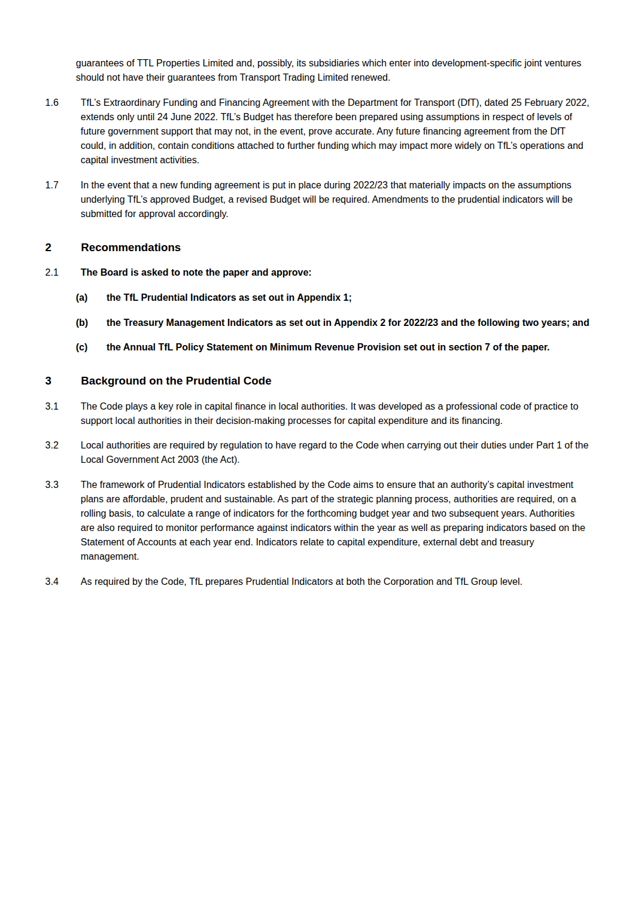guarantees of TTL Properties Limited and, possibly, its subsidiaries which enter into development-specific joint ventures should not have their guarantees from Transport Trading Limited renewed.
1.6
TfL’s Extraordinary Funding and Financing Agreement with the Department for Transport (DfT), dated 25 February 2022, extends only until 24 June 2022. TfL’s Budget has therefore been prepared using assumptions in respect of levels of future government support that may not, in the event, prove accurate. Any future financing agreement from the DfT could, in addition, contain conditions attached to further funding which may impact more widely on TfL’s operations and capital investment activities.
1.7
In the event that a new funding agreement is put in place during 2022/23 that materially impacts on the assumptions underlying TfL’s approved Budget, a revised Budget will be required. Amendments to the prudential indicators will be submitted for approval accordingly.
2 Recommendations
2.1
The Board is asked to note the paper and approve:
(a)
the TfL Prudential Indicators as set out in Appendix 1;
(b)
the Treasury Management Indicators as set out in Appendix 2 for 2022/23 and the following two years; and
(c)
the Annual TfL Policy Statement on Minimum Revenue Provision set out in section 7 of the paper.
3 Background on the Prudential Code
3.1
The Code plays a key role in capital finance in local authorities. It was developed as a professional code of practice to support local authorities in their decision-making processes for capital expenditure and its financing.
3.2
Local authorities are required by regulation to have regard to the Code when carrying out their duties under Part 1 of the Local Government Act 2003 (the Act).
3.3
The framework of Prudential Indicators established by the Code aims to ensure that an authority’s capital investment plans are affordable, prudent and sustainable. As part of the strategic planning process, authorities are required, on a rolling basis, to calculate a range of indicators for the forthcoming budget year and two subsequent years. Authorities are also required to monitor performance against indicators within the year as well as preparing indicators based on the Statement of Accounts at each year end. Indicators relate to capital expenditure, external debt and treasury management.
3.4
As required by the Code, TfL prepares Prudential Indicators at both the Corporation and TfL Group level.